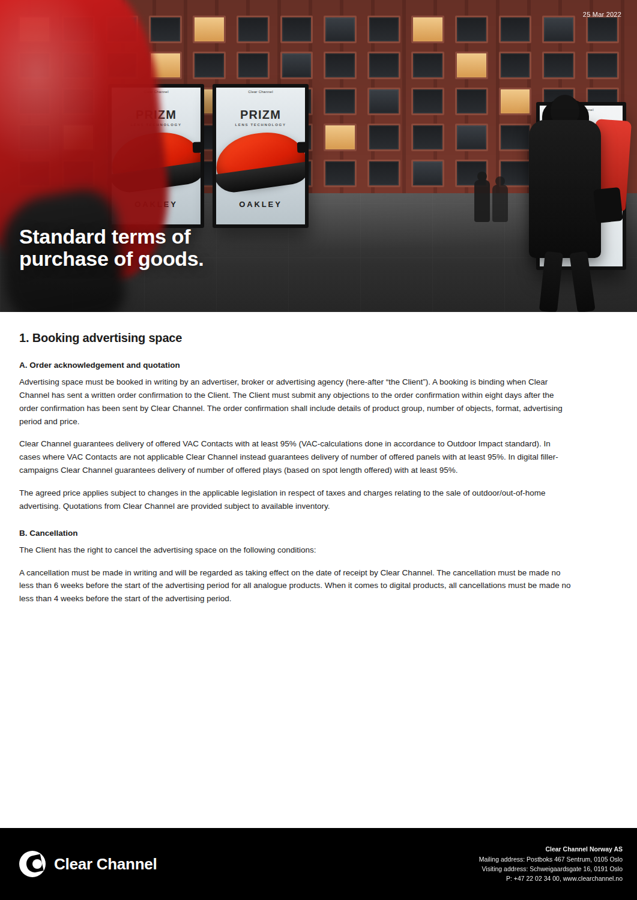25 Mar 2022
Clear Channel
PRIZMLENS TECHNOLOGY
OAKLEY
Clear Channel
PRIZMLENS TECHNOLOGY
OAKLEY
Clear Channel
Standard terms of
purchase of goods.
1. Booking advertising space
A. Order acknowledgement and quotation
Advertising space must be booked in writing by an advertiser, broker or advertising agency (here-after “the Client”). A booking is binding when Clear Channel has sent a written order confirmation to the Client. The Client must submit any objections to the order confirmation within eight days after the order confirmation has been sent by Clear Channel. The order confirmation shall include details of product group, number of objects, format, advertising period and price.
Clear Channel guarantees delivery of offered VAC Contacts with at least 95% (VAC-calculations done in accordance to Outdoor Impact standard). In cases where VAC Contacts are not applicable Clear Channel instead guarantees delivery of number of offered panels with at least 95%. In digital filler-campaigns Clear Channel guarantees delivery of number of offered plays (based on spot length offered) with at least 95%.
The agreed price applies subject to changes in the applicable legislation in respect of taxes and charges relating to the sale of outdoor/out-of-home advertising. Quotations from Clear Channel are provided subject to available inventory.
B. Cancellation
The Client has the right to cancel the advertising space on the following conditions:
A cancellation must be made in writing and will be regarded as taking effect on the date of receipt by Clear Channel. The cancellation must be made no less than 6 weeks before the start of the advertising period for all analogue products. When it comes to digital products, all cancellations must be made no less than 4 weeks before the start of the advertising period.
Clear Channel
Clear Channel Norway AS
Mailing address: Postboks 467 Sentrum, 0105 Oslo
Visiting address: Schweigaardsgate 16, 0191 Oslo
P: +47 22 02 34 00, www.clearchannel.no